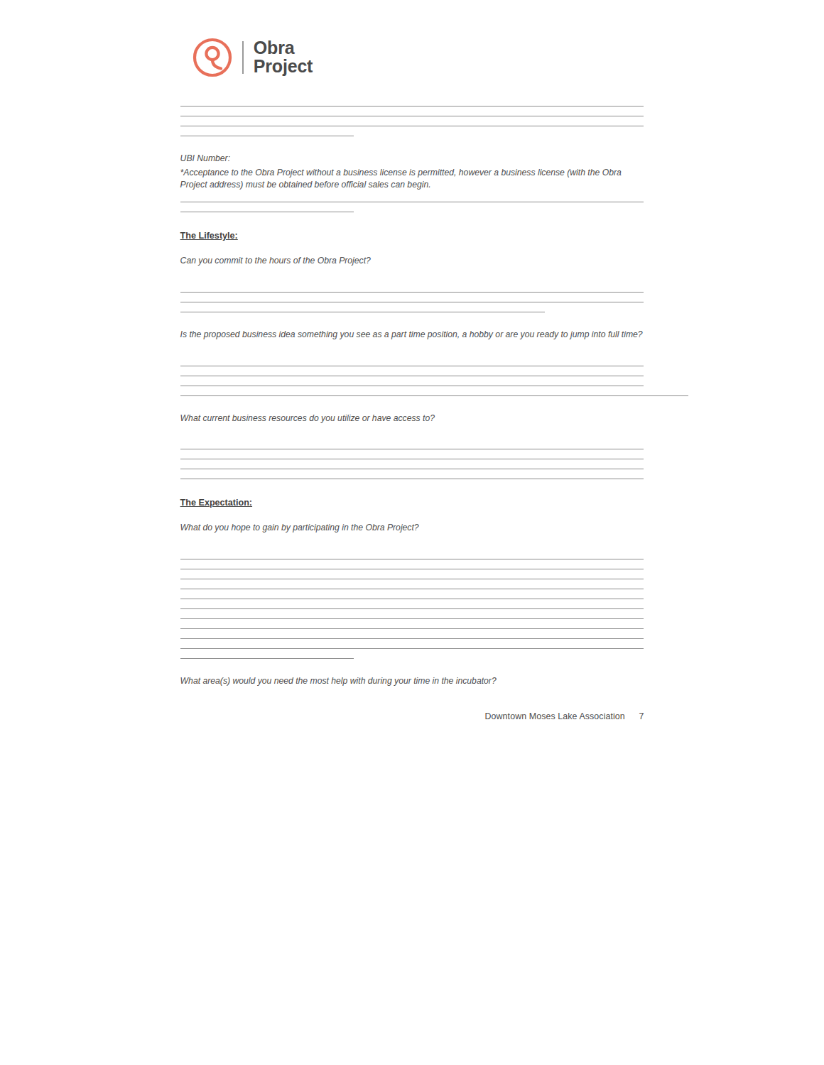Obra
Project
UBI Number:
*Acceptance to the Obra Project without a business license is permitted, however a business license (with the Obra Project address) must be obtained before official sales can begin.
The Lifestyle:
Can you commit to the hours of the Obra Project?
Is the proposed business idea something you see as a part time position, a hobby or are you ready to jump into full time?
What current business resources do you utilize or have access to?
The Expectation:
What do you hope to gain by participating in the Obra Project?
What area(s) would you need the most help with during your time in the incubator?
Downtown Moses Lake Association 7